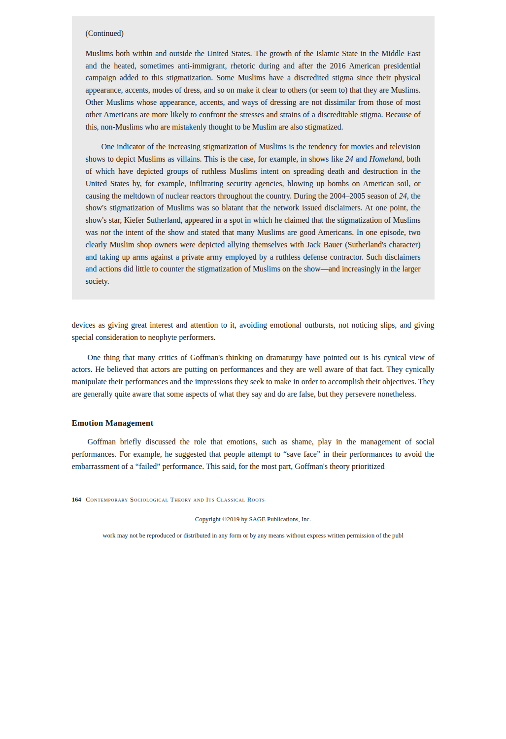(Continued)
Muslims both within and outside the United States. The growth of the Islamic State in the Middle East and the heated, sometimes anti-immigrant, rhetoric during and after the 2016 American presidential campaign added to this stigmatization. Some Muslims have a discredited stigma since their physical appearance, accents, modes of dress, and so on make it clear to others (or seem to) that they are Muslims. Other Muslims whose appearance, accents, and ways of dressing are not dissimilar from those of most other Americans are more likely to confront the stresses and strains of a discreditable stigma. Because of this, non-Muslims who are mistakenly thought to be Muslim are also stigmatized.
One indicator of the increasing stigmatization of Muslims is the tendency for movies and television shows to depict Muslims as villains. This is the case, for example, in shows like 24 and Homeland, both of which have depicted groups of ruthless Muslims intent on spreading death and destruction in the United States by, for example, infiltrating security agencies, blowing up bombs on American soil, or causing the meltdown of nuclear reactors throughout the country. During the 2004–2005 season of 24, the show's stigmatization of Muslims was so blatant that the network issued disclaimers. At one point, the show's star, Kiefer Sutherland, appeared in a spot in which he claimed that the stigmatization of Muslims was not the intent of the show and stated that many Muslims are good Americans. In one episode, two clearly Muslim shop owners were depicted allying themselves with Jack Bauer (Sutherland's character) and taking up arms against a private army employed by a ruthless defense contractor. Such disclaimers and actions did little to counter the stigmatization of Muslims on the show—and increasingly in the larger society.
devices as giving great interest and attention to it, avoiding emotional outbursts, not noticing slips, and giving special consideration to neophyte performers.
One thing that many critics of Goffman's thinking on dramaturgy have pointed out is his cynical view of actors. He believed that actors are putting on performances and they are well aware of that fact. They cynically manipulate their performances and the impressions they seek to make in order to accomplish their objectives. They are generally quite aware that some aspects of what they say and do are false, but they persevere nonetheless.
Emotion Management
Goffman briefly discussed the role that emotions, such as shame, play in the management of social performances. For example, he suggested that people attempt to “save face” in their performances to avoid the embarrassment of a “failed” performance. This said, for the most part, Goffman's theory prioritized
164 Contemporary Sociological Theory and Its Classical Roots
Copyright ©2019 by SAGE Publications, Inc.
work may not be reproduced or distributed in any form or by any means without express written permission of the publ